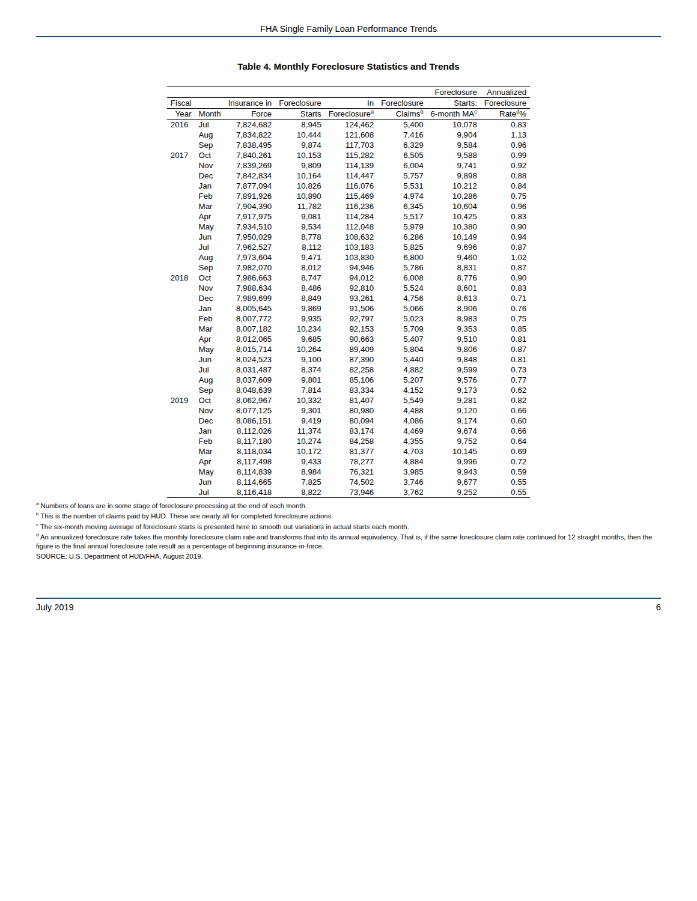FHA Single Family Loan Performance Trends
Table 4. Monthly Foreclosure Statistics and Trends
| | | | | | | Foreclosure | Annualized |
| --- | --- | --- | --- | --- | --- | --- | --- |
| Fiscal | | Insurance in | Foreclosure | In | Foreclosure | Starts: | Foreclosure |
| Year | Month | Force | Starts | Foreclosure a | Claims b | 6-month MA c | Rate d % |
| 2016 | Jul | 7,824,682 | 8,945 | 124,462 | 5,400 | 10,078 | 0.83 |
| | Aug | 7,834,822 | 10,444 | 121,608 | 7,416 | 9,904 | 1.13 |
| | Sep | 7,838,495 | 9,874 | 117,703 | 6,329 | 9,584 | 0.96 |
| 2017 | Oct | 7,840,261 | 10,153 | 115,282 | 6,505 | 9,588 | 0.99 |
| | Nov | 7,839,269 | 9,809 | 114,139 | 6,004 | 9,741 | 0.92 |
| | Dec | 7,842,834 | 10,164 | 114,447 | 5,757 | 9,898 | 0.88 |
| | Jan | 7,877,094 | 10,826 | 116,076 | 5,531 | 10,212 | 0.84 |
| | Feb | 7,891,926 | 10,890 | 115,469 | 4,974 | 10,286 | 0.75 |
| | Mar | 7,904,390 | 11,782 | 116,236 | 6,345 | 10,604 | 0.96 |
| | Apr | 7,917,975 | 9,081 | 114,284 | 5,517 | 10,425 | 0.83 |
| | May | 7,934,510 | 9,534 | 112,048 | 5,979 | 10,380 | 0.90 |
| | Jun | 7,950,029 | 8,778 | 108,632 | 6,286 | 10,149 | 0.94 |
| | Jul | 7,962,527 | 8,112 | 103,183 | 5,825 | 9,696 | 0.87 |
| | Aug | 7,973,604 | 9,471 | 103,830 | 6,800 | 9,460 | 1.02 |
| | Sep | 7,982,070 | 8,012 | 94,946 | 5,786 | 8,831 | 0.87 |
| 2018 | Oct | 7,986,663 | 8,747 | 94,012 | 6,008 | 8,776 | 0.90 |
| | Nov | 7,988,634 | 8,486 | 92,810 | 5,524 | 8,601 | 0.83 |
| | Dec | 7,989,699 | 8,849 | 93,261 | 4,756 | 8,613 | 0.71 |
| | Jan | 8,005,645 | 9,869 | 91,506 | 5,066 | 8,906 | 0.76 |
| | Feb | 8,007,772 | 9,935 | 92,797 | 5,023 | 8,983 | 0.75 |
| | Mar | 8,007,182 | 10,234 | 92,153 | 5,709 | 9,353 | 0.85 |
| | Apr | 8,012,065 | 9,685 | 90,663 | 5,407 | 9,510 | 0.81 |
| | May | 8,015,714 | 10,264 | 89,409 | 5,804 | 9,806 | 0.87 |
| | Jun | 8,024,523 | 9,100 | 87,390 | 5,440 | 9,848 | 0.81 |
| | Jul | 8,031,487 | 8,374 | 82,258 | 4,882 | 9,599 | 0.73 |
| | Aug | 8,037,609 | 9,801 | 85,106 | 5,207 | 9,576 | 0.77 |
| | Sep | 8,048,639 | 7,814 | 83,334 | 4,152 | 9,173 | 0.62 |
| 2019 | Oct | 8,062,967 | 10,332 | 81,407 | 5,549 | 9,281 | 0.82 |
| | Nov | 8,077,125 | 9,301 | 80,980 | 4,488 | 9,120 | 0.66 |
| | Dec | 8,086,151 | 9,419 | 80,094 | 4,086 | 9,174 | 0.60 |
| | Jan | 8,112,026 | 11,374 | 83,174 | 4,469 | 9,674 | 0.66 |
| | Feb | 8,117,180 | 10,274 | 84,258 | 4,355 | 9,752 | 0.64 |
| | Mar | 8,118,034 | 10,172 | 81,377 | 4,703 | 10,145 | 0.69 |
| | Apr | 8,117,498 | 9,433 | 78,277 | 4,884 | 9,996 | 0.72 |
| | May | 8,114,839 | 8,984 | 76,321 | 3,985 | 9,943 | 0.59 |
| | Jun | 8,114,665 | 7,825 | 74,502 | 3,746 | 9,677 | 0.55 |
| | Jul | 8,116,418 | 8,822 | 73,946 | 3,762 | 9,252 | 0.55 |
a Numbers of loans are in some stage of foreclosure processing at the end of each month.
b This is the number of claims paid by HUD. These are nearly all for completed foreclosure actions.
c The six-month moving average of foreclosure starts is presented here to smooth out variations in actual starts each month.
d An annualized foreclosure rate takes the monthly foreclosure claim rate and transforms that into its annual equivalency. That is, if the same foreclosure claim rate continued for 12 straight months, then the figure is the final annual foreclosure rate result as a percentage of beginning insurance-in-force.
SOURCE: U.S. Department of HUD/FHA, August 2019.
July 2019 6